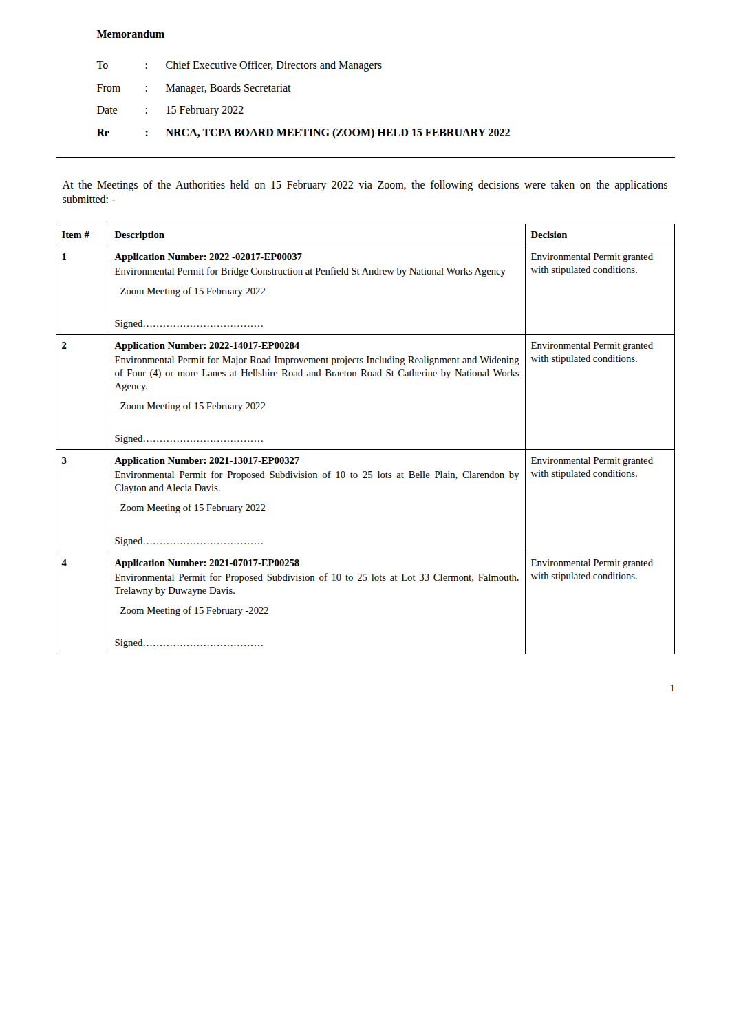Memorandum
| To | : | Chief Executive Officer, Directors and Managers |
| From | : | Manager, Boards Secretariat |
| Date | : | 15 February 2022 |
| Re | : | NRCA, TCPA BOARD MEETING (ZOOM) HELD 15 FEBRUARY 2022 |
At the Meetings of the Authorities held on 15 February 2022 via Zoom, the following decisions were taken on the applications submitted: -
| Item # | Description | Decision |
| --- | --- | --- |
| 1 | Application Number: 2022 -02017-EP00037 Environmental Permit for Bridge Construction at Penfield St Andrew by National Works Agency Zoom Meeting of 15 February 2022 Signed……………………………… | Environmental Permit granted with stipulated conditions. |
| 2 | Application Number: 2022-14017-EP00284 Environmental Permit for Major Road Improvement projects Including Realignment and Widening of Four (4) or more Lanes at Hellshire Road and Braeton Road St Catherine by National Works Agency. Zoom Meeting of 15 February 2022 Signed……………………………… | Environmental Permit granted with stipulated conditions. |
| 3 | Application Number: 2021-13017-EP00327 Environmental Permit for Proposed Subdivision of 10 to 25 lots at Belle Plain, Clarendon by Clayton and Alecia Davis. Zoom Meeting of 15 February 2022 Signed……………………………… | Environmental Permit granted with stipulated conditions. |
| 4 | Application Number: 2021-07017-EP00258 Environmental Permit for Proposed Subdivision of 10 to 25 lots at Lot 33 Clermont, Falmouth, Trelawny by Duwayne Davis. Zoom Meeting of 15 February -2022 Signed……………………………… | Environmental Permit granted with stipulated conditions. |
1